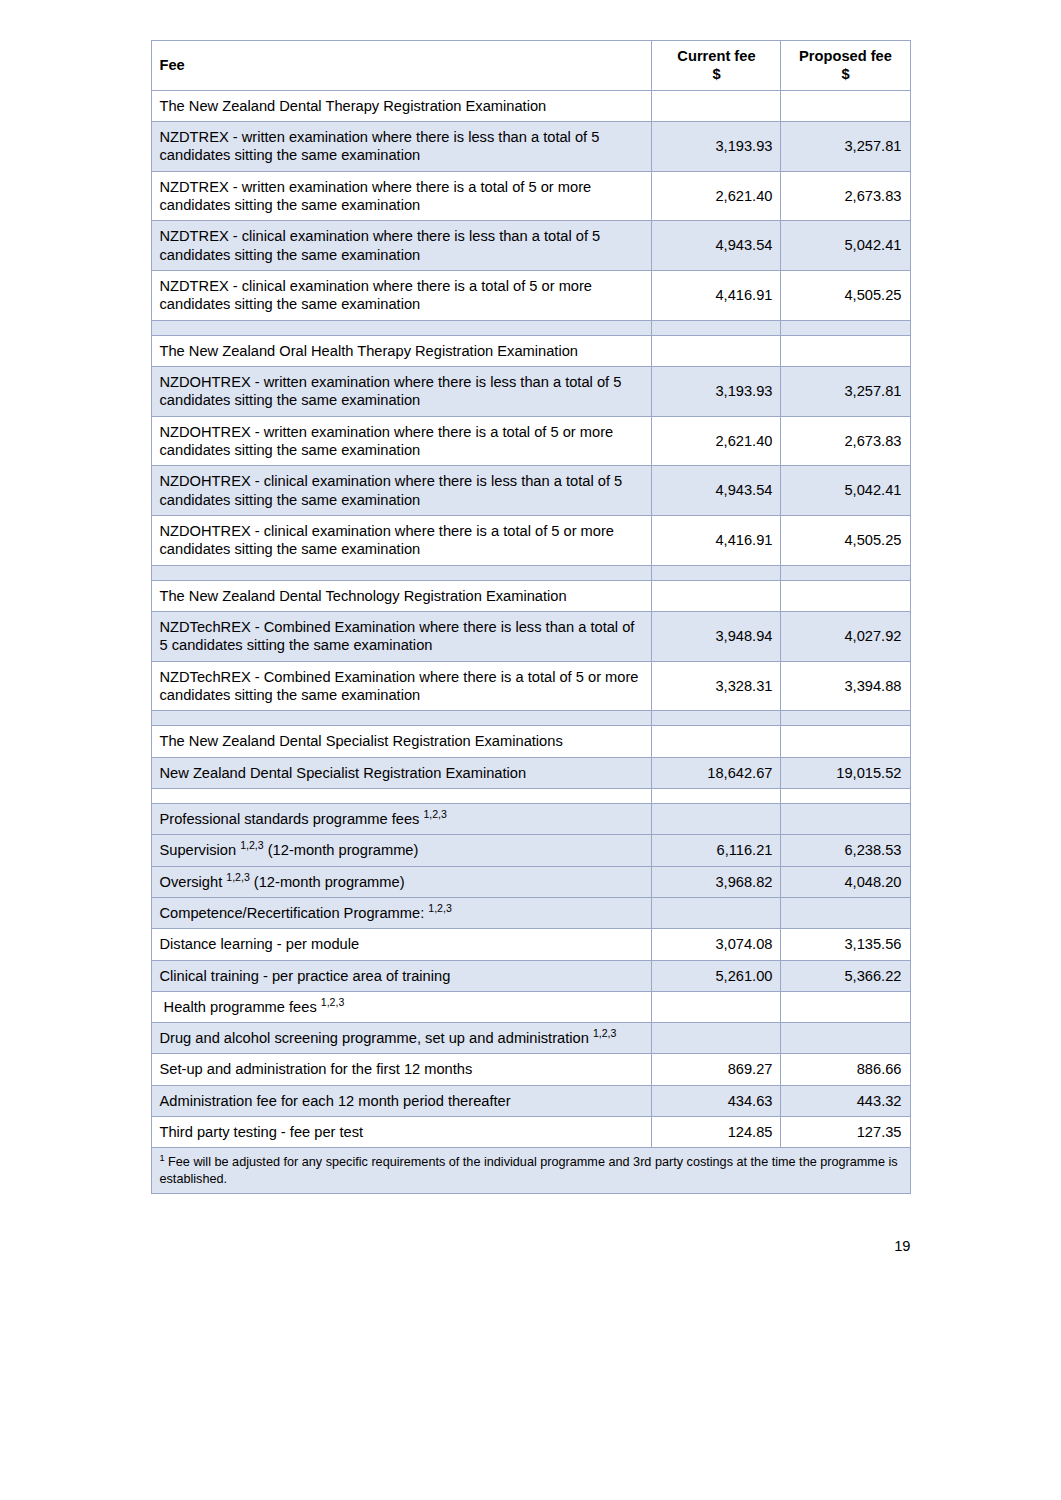| Fee | Current fee $ | Proposed fee $ |
| --- | --- | --- |
| The New Zealand Dental Therapy Registration Examination | | |
| NZDTREX - written examination where there is less than a total of 5 candidates sitting the same examination | 3,193.93 | 3,257.81 |
| NZDTREX - written examination where there is a total of 5 or more candidates sitting the same examination | 2,621.40 | 2,673.83 |
| NZDTREX - clinical examination where there is less than a total of 5 candidates sitting the same examination | 4,943.54 | 5,042.41 |
| NZDTREX - clinical examination where there is a total of 5 or more candidates sitting the same examination | 4,416.91 | 4,505.25 |
| The New Zealand Oral Health Therapy Registration Examination | | |
| NZDOHTREX - written examination where there is less than a total of 5 candidates sitting the same examination | 3,193.93 | 3,257.81 |
| NZDOHTREX - written examination where there is a total of 5 or more candidates sitting the same examination | 2,621.40 | 2,673.83 |
| NZDOHTREX - clinical examination where there is less than a total of 5 candidates sitting the same examination | 4,943.54 | 5,042.41 |
| NZDOHTREX - clinical examination where there is a total of 5 or more candidates sitting the same examination | 4,416.91 | 4,505.25 |
| The New Zealand Dental Technology Registration Examination | | |
| NZDTechREX - Combined Examination where there is less than a total of 5 candidates sitting the same examination | 3,948.94 | 4,027.92 |
| NZDTechREX - Combined Examination where there is a total of 5 or more candidates sitting the same examination | 3,328.31 | 3,394.88 |
| The New Zealand Dental Specialist Registration Examinations | | |
| New Zealand Dental Specialist Registration Examination | 18,642.67 | 19,015.52 |
| Professional standards programme fees 1,2,3 | | |
| Supervision 1,2,3 (12-month programme) | 6,116.21 | 6,238.53 |
| Oversight 1,2,3 (12-month programme) | 3,968.82 | 4,048.20 |
| Competence/Recertification Programme: 1,2,3 | | |
| Distance learning - per module | 3,074.08 | 3,135.56 |
| Clinical training - per practice area of training | 5,261.00 | 5,366.22 |
| Health programme fees 1,2,3 | | |
| Drug and alcohol screening programme, set up and administration 1,2,3 | | |
| Set-up and administration for the first 12 months | 869.27 | 886.66 |
| Administration fee for each 12 month period thereafter | 434.63 | 443.32 |
| Third party testing - fee per test | 124.85 | 127.35 |
1 Fee will be adjusted for any specific requirements of the individual programme and 3rd party costings at the time the programme is established.
19